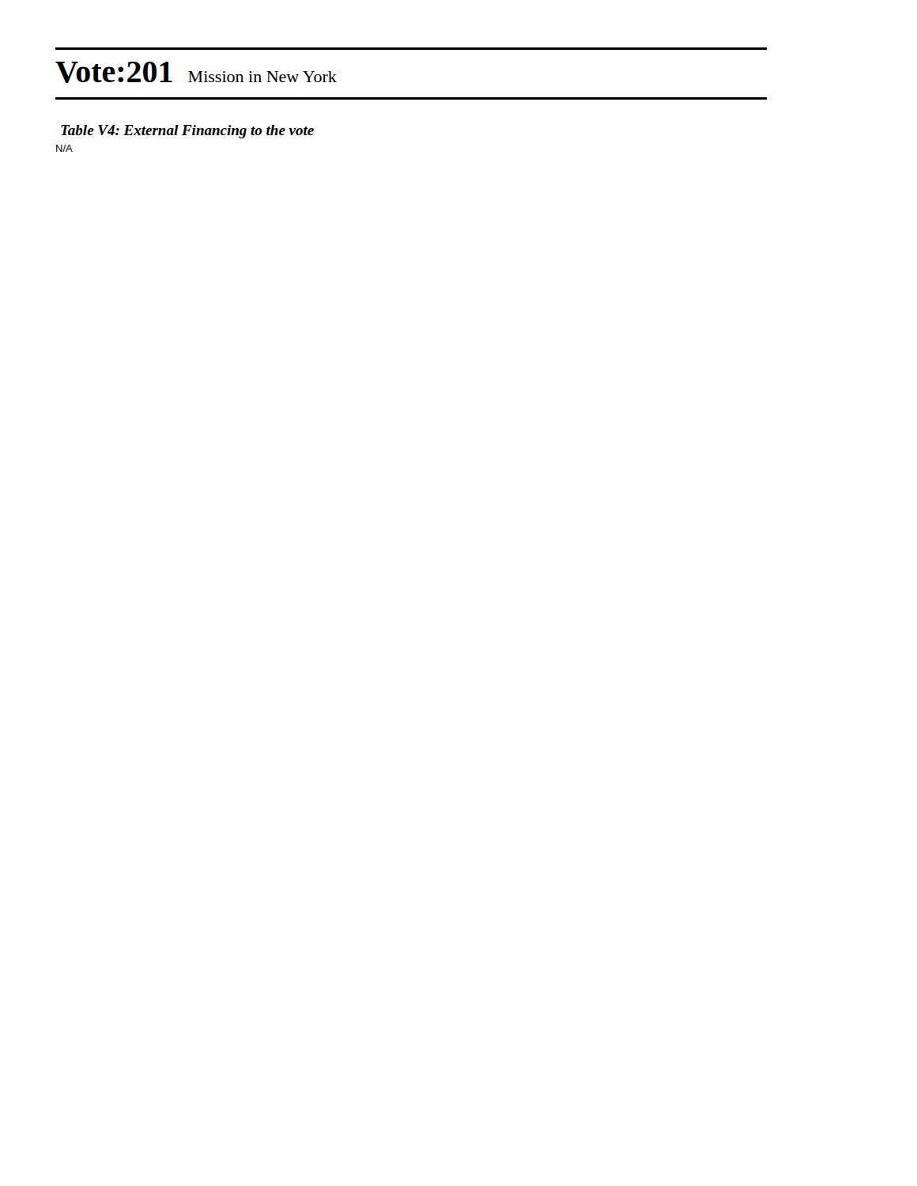Vote:201
Mission in New York
Table V4: External Financing to the vote
N/A